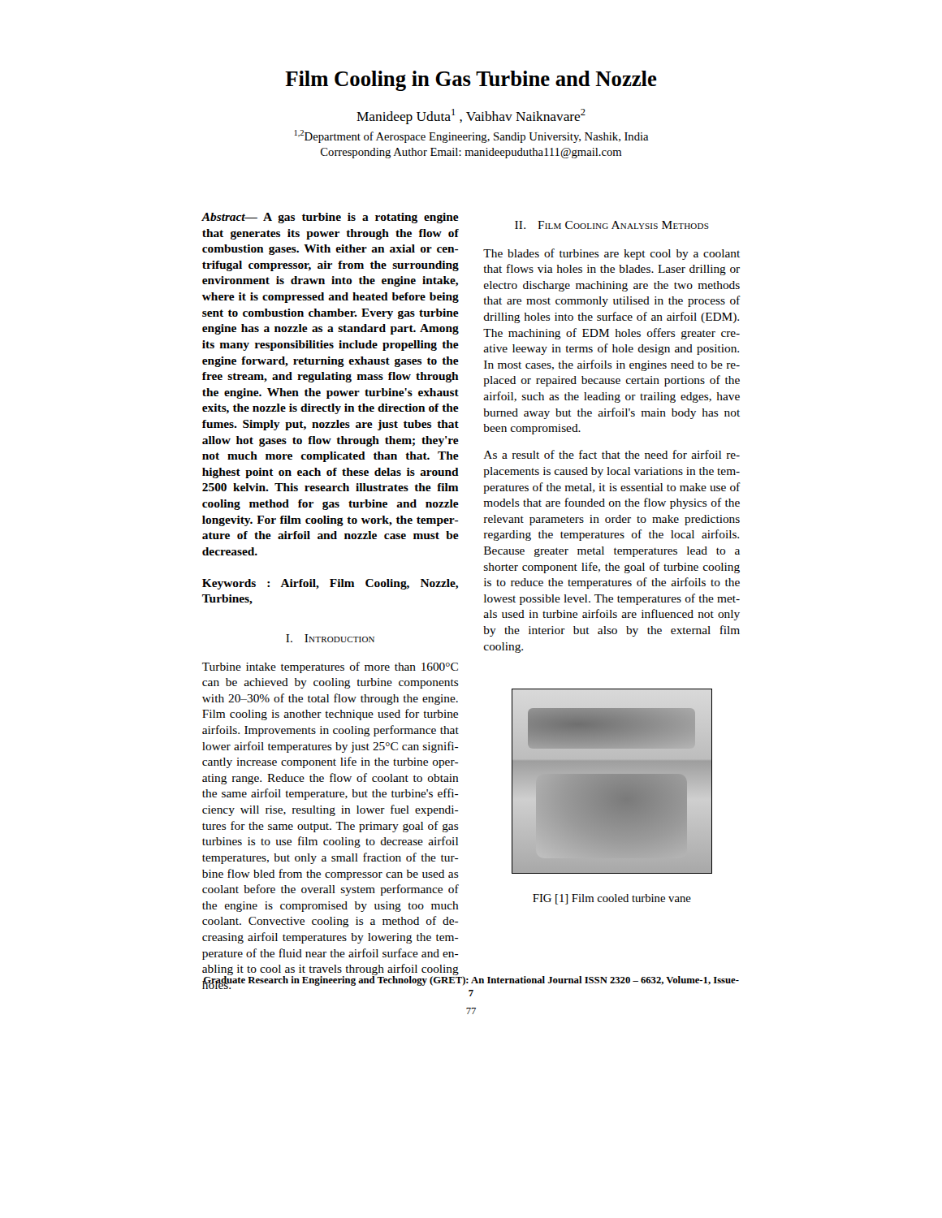Film Cooling in Gas Turbine and Nozzle
Manideep Uduta1 , Vaibhav Naiknavare2
1,2Department of Aerospace Engineering, Sandip University, Nashik, India
Corresponding Author Email: manideepudutha111@gmail.com
Abstract— A gas turbine is a rotating engine that generates its power through the flow of combustion gases. With either an axial or centrifugal compressor, air from the surrounding environment is drawn into the engine intake, where it is compressed and heated before being sent to combustion chamber. Every gas turbine engine has a nozzle as a standard part. Among its many responsibilities include propelling the engine forward, returning exhaust gases to the free stream, and regulating mass flow through the engine. When the power turbine's exhaust exits, the nozzle is directly in the direction of the fumes. Simply put, nozzles are just tubes that allow hot gases to flow through them; they're not much more complicated than that. The highest point on each of these delas is around 2500 kelvin. This research illustrates the film cooling method for gas turbine and nozzle longevity. For film cooling to work, the temperature of the airfoil and nozzle case must be decreased.
Keywords : Airfoil, Film Cooling, Nozzle, Turbines,
I. Introduction
Turbine intake temperatures of more than 1600°C can be achieved by cooling turbine components with 20–30% of the total flow through the engine. Film cooling is another technique used for turbine airfoils. Improvements in cooling performance that lower airfoil temperatures by just 25°C can significantly increase component life in the turbine operating range. Reduce the flow of coolant to obtain the same airfoil temperature, but the turbine's efficiency will rise, resulting in lower fuel expenditures for the same output. The primary goal of gas turbines is to use film cooling to decrease airfoil temperatures, but only a small fraction of the turbine flow bled from the compressor can be used as coolant before the overall system performance of the engine is compromised by using too much coolant. Convective cooling is a method of decreasing airfoil temperatures by lowering the temperature of the fluid near the airfoil surface and enabling it to cool as it travels through airfoil cooling holes.
II. Film Cooling Analysis Methods
The blades of turbines are kept cool by a coolant that flows via holes in the blades. Laser drilling or electro discharge machining are the two methods that are most commonly utilised in the process of drilling holes into the surface of an airfoil (EDM). The machining of EDM holes offers greater creative leeway in terms of hole design and position. In most cases, the airfoils in engines need to be replaced or repaired because certain portions of the airfoil, such as the leading or trailing edges, have burned away but the airfoil's main body has not been compromised.
As a result of the fact that the need for airfoil replacements is caused by local variations in the temperatures of the metal, it is essential to make use of models that are founded on the flow physics of the relevant parameters in order to make predictions regarding the temperatures of the local airfoils. Because greater metal temperatures lead to a shorter component life, the goal of turbine cooling is to reduce the temperatures of the airfoils to the lowest possible level. The temperatures of the metals used in turbine airfoils are influenced not only by the interior but also by the external film cooling.
FIG [1] Film cooled turbine vane
Graduate Research in Engineering and Technology (GRET): An International Journal ISSN 2320 – 6632, Volume-1, Issue-7
77